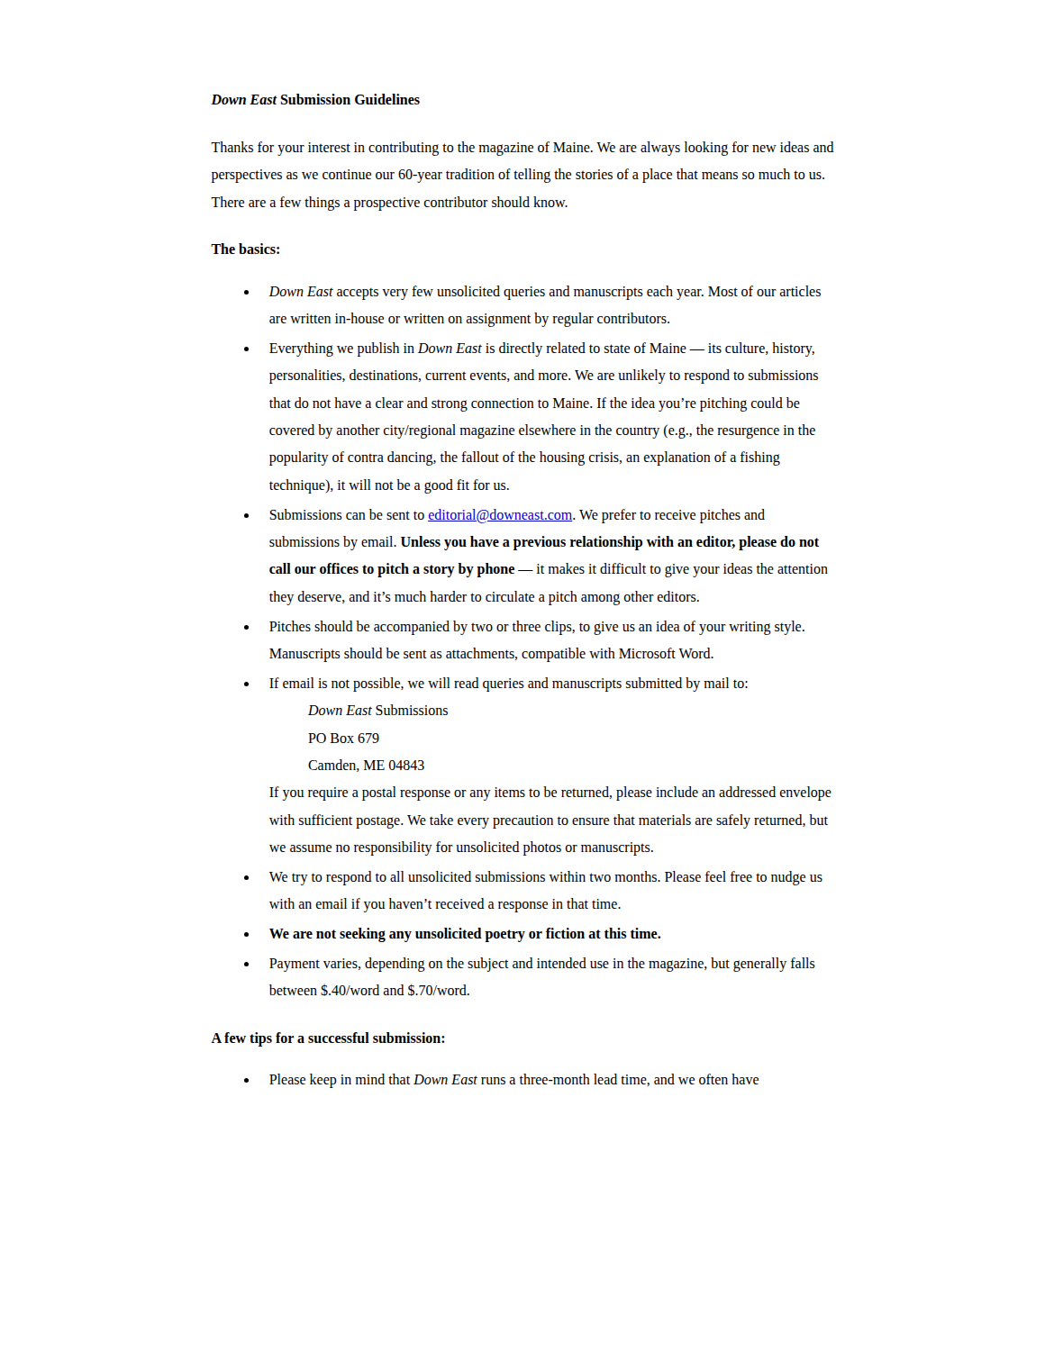Down East Submission Guidelines
Thanks for your interest in contributing to the magazine of Maine. We are always looking for new ideas and perspectives as we continue our 60-year tradition of telling the stories of a place that means so much to us. There are a few things a prospective contributor should know.
The basics:
Down East accepts very few unsolicited queries and manuscripts each year. Most of our articles are written in-house or written on assignment by regular contributors.
Everything we publish in Down East is directly related to state of Maine — its culture, history, personalities, destinations, current events, and more. We are unlikely to respond to submissions that do not have a clear and strong connection to Maine. If the idea you’re pitching could be covered by another city/regional magazine elsewhere in the country (e.g., the resurgence in the popularity of contra dancing, the fallout of the housing crisis, an explanation of a fishing technique), it will not be a good fit for us.
Submissions can be sent to editorial@downeast.com. We prefer to receive pitches and submissions by email. Unless you have a previous relationship with an editor, please do not call our offices to pitch a story by phone — it makes it difficult to give your ideas the attention they deserve, and it’s much harder to circulate a pitch among other editors.
Pitches should be accompanied by two or three clips, to give us an idea of your writing style. Manuscripts should be sent as attachments, compatible with Microsoft Word.
If email is not possible, we will read queries and manuscripts submitted by mail to:
Down East Submissions
PO Box 679
Camden, ME 04843
If you require a postal response or any items to be returned, please include an addressed envelope with sufficient postage. We take every precaution to ensure that materials are safely returned, but we assume no responsibility for unsolicited photos or manuscripts.
We try to respond to all unsolicited submissions within two months. Please feel free to nudge us with an email if you haven’t received a response in that time.
We are not seeking any unsolicited poetry or fiction at this time.
Payment varies, depending on the subject and intended use in the magazine, but generally falls between $.40/word and $.70/word.
A few tips for a successful submission:
Please keep in mind that Down East runs a three-month lead time, and we often have